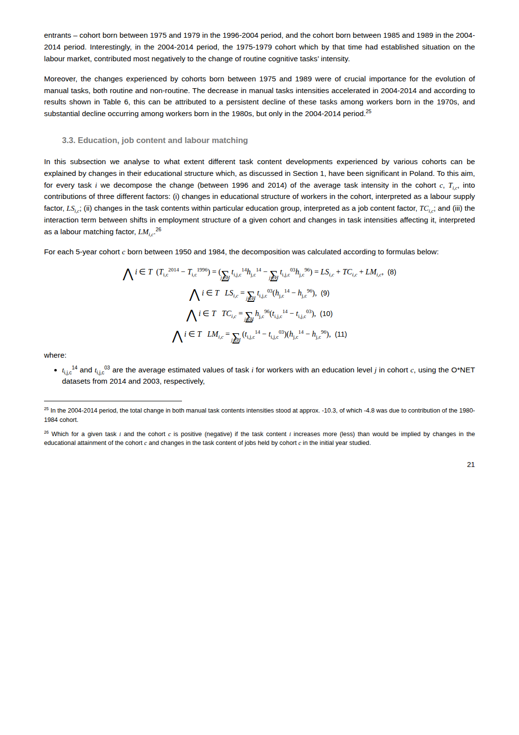entrants – cohort born between 1975 and 1979 in the 1996-2004 period, and the cohort born between 1985 and 1989 in the 2004-2014 period. Interestingly, in the 2004-2014 period, the 1975-1979 cohort which by that time had established situation on the labour market, contributed most negatively to the change of routine cognitive tasks’ intensity.
Moreover, the changes experienced by cohorts born between 1975 and 1989 were of crucial importance for the evolution of manual tasks, both routine and non-routine. The decrease in manual tasks intensities accelerated in 2004-2014 and according to results shown in Table 6, this can be attributed to a persistent decline of these tasks among workers born in the 1970s, and substantial decline occurring among workers born in the 1980s, but only in the 2004-2014 period.25
3.3. Education, job content and labour matching
In this subsection we analyse to what extent different task content developments experienced by various cohorts can be explained by changes in their educational structure which, as discussed in Section 1, have been significant in Poland. To this aim, for every task i we decompose the change (between 1996 and 2014) of the average task intensity in the cohort c, Ti,c, into contributions of three different factors: (i) changes in educational structure of workers in the cohort, interpreted as a labour supply factor, LSi,c; (ii) changes in the task contents within particular education group, interpreted as a job content factor, TCi,c; and (iii) the interaction term between shifts in employment structure of a given cohort and changes in task intensities affecting it, interpreted as a labour matching factor, LMi,c.26
For each 5-year cohort c born between 1950 and 1984, the decomposition was calculated according to formulas below:
⋀ i ∈ T (Ti,c2014 − Ti,c1996) = (∑j∈H ti,j,c14hj,c14 − ∑j∈H ti,j,c03hj,c96) = LSi,c + TCi,c + LMi,c, (8)
⋀ i ∈ T LSi,c = ∑j∈H ti,j,c03(hj,c14 − hj,c96), (9)
⋀ i ∈ T TCi,c = ∑j∈H hj,c96(ti,j,c14 − ti,j,c03), (10)
⋀ i ∈ T LMi,c = ∑j∈H (ti,j,c14 − ti,j,c03)(hj,c14 − hj,c96), (11)
where:
ti,j,c14 and ti,j,c03 are the average estimated values of task i for workers with an education level j in cohort c, using the O*NET datasets from 2014 and 2003, respectively,
25 In the 2004-2014 period, the total change in both manual task contents intensities stood at approx. -10.3, of which -4.8 was due to contribution of the 1980-1984 cohort.
26 Which for a given task i and the cohort c is positive (negative) if the task content i increases more (less) than would be implied by changes in the educational attainment of the cohort c and changes in the task content of jobs held by cohort c in the initial year studied.
21